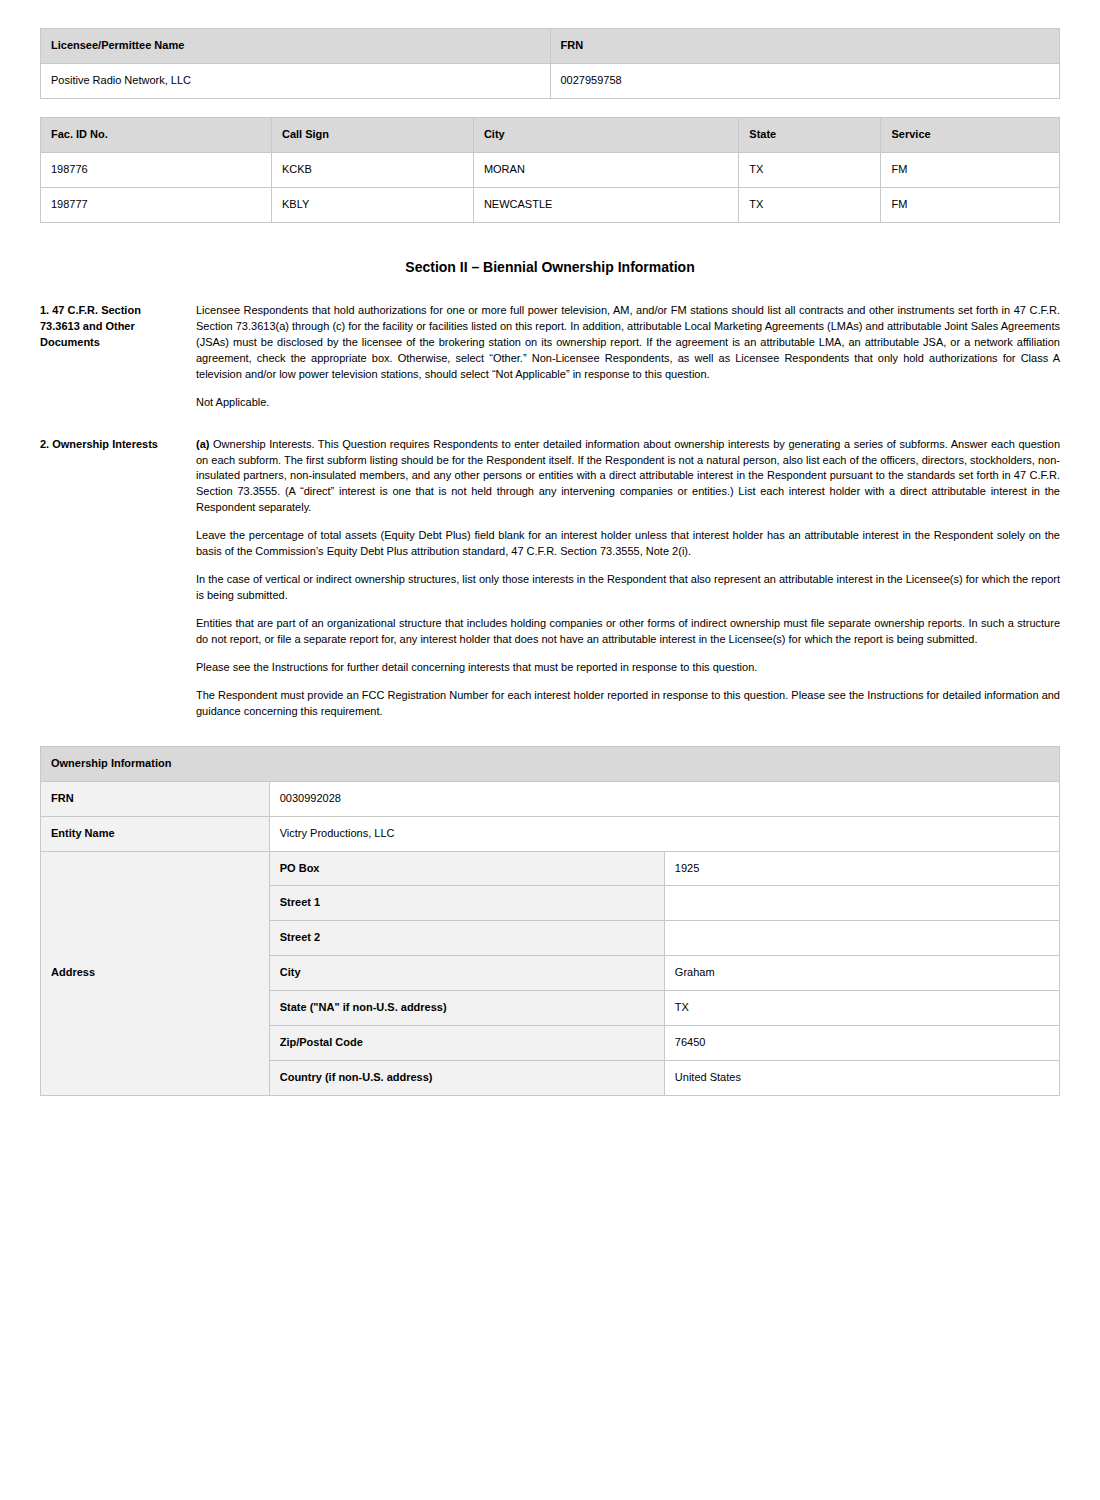| Licensee/Permittee Name | FRN |
| --- | --- |
| Positive Radio Network, LLC | 0027959758 |
| Fac. ID No. | Call Sign | City | State | Service |
| --- | --- | --- | --- | --- |
| 198776 | KCKB | MORAN | TX | FM |
| 198777 | KBLY | NEWCASTLE | TX | FM |
Section II – Biennial Ownership Information
1. 47 C.F.R. Section 73.3613 and Other Documents
Licensee Respondents that hold authorizations for one or more full power television, AM, and/or FM stations should list all contracts and other instruments set forth in 47 C.F.R. Section 73.3613(a) through (c) for the facility or facilities listed on this report. In addition, attributable Local Marketing Agreements (LMAs) and attributable Joint Sales Agreements (JSAs) must be disclosed by the licensee of the brokering station on its ownership report. If the agreement is an attributable LMA, an attributable JSA, or a network affiliation agreement, check the appropriate box. Otherwise, select “Other.” Non-Licensee Respondents, as well as Licensee Respondents that only hold authorizations for Class A television and/or low power television stations, should select “Not Applicable” in response to this question.
Not Applicable.
2. Ownership Interests
(a) Ownership Interests. This Question requires Respondents to enter detailed information about ownership interests by generating a series of subforms. Answer each question on each subform. The first subform listing should be for the Respondent itself. If the Respondent is not a natural person, also list each of the officers, directors, stockholders, non-insulated partners, non-insulated members, and any other persons or entities with a direct attributable interest in the Respondent pursuant to the standards set forth in 47 C.F.R. Section 73.3555. (A “direct” interest is one that is not held through any intervening companies or entities.) List each interest holder with a direct attributable interest in the Respondent separately.
Leave the percentage of total assets (Equity Debt Plus) field blank for an interest holder unless that interest holder has an attributable interest in the Respondent solely on the basis of the Commission’s Equity Debt Plus attribution standard, 47 C.F.R. Section 73.3555, Note 2(i).
In the case of vertical or indirect ownership structures, list only those interests in the Respondent that also represent an attributable interest in the Licensee(s) for which the report is being submitted.
Entities that are part of an organizational structure that includes holding companies or other forms of indirect ownership must file separate ownership reports. In such a structure do not report, or file a separate report for, any interest holder that does not have an attributable interest in the Licensee(s) for which the report is being submitted.
Please see the Instructions for further detail concerning interests that must be reported in response to this question.
The Respondent must provide an FCC Registration Number for each interest holder reported in response to this question. Please see the Instructions for detailed information and guidance concerning this requirement.
Ownership Information
| FRN | 0030992028 |
| Entity Name | Victry Productions, LLC |
| Address | PO Box | 1925 |
| Street 1 | |
| Street 2 | |
| City | Graham |
| State ("NA" if non-U.S. address) | TX |
| Zip/Postal Code | 76450 |
| Country (if non-U.S. address) | United States |